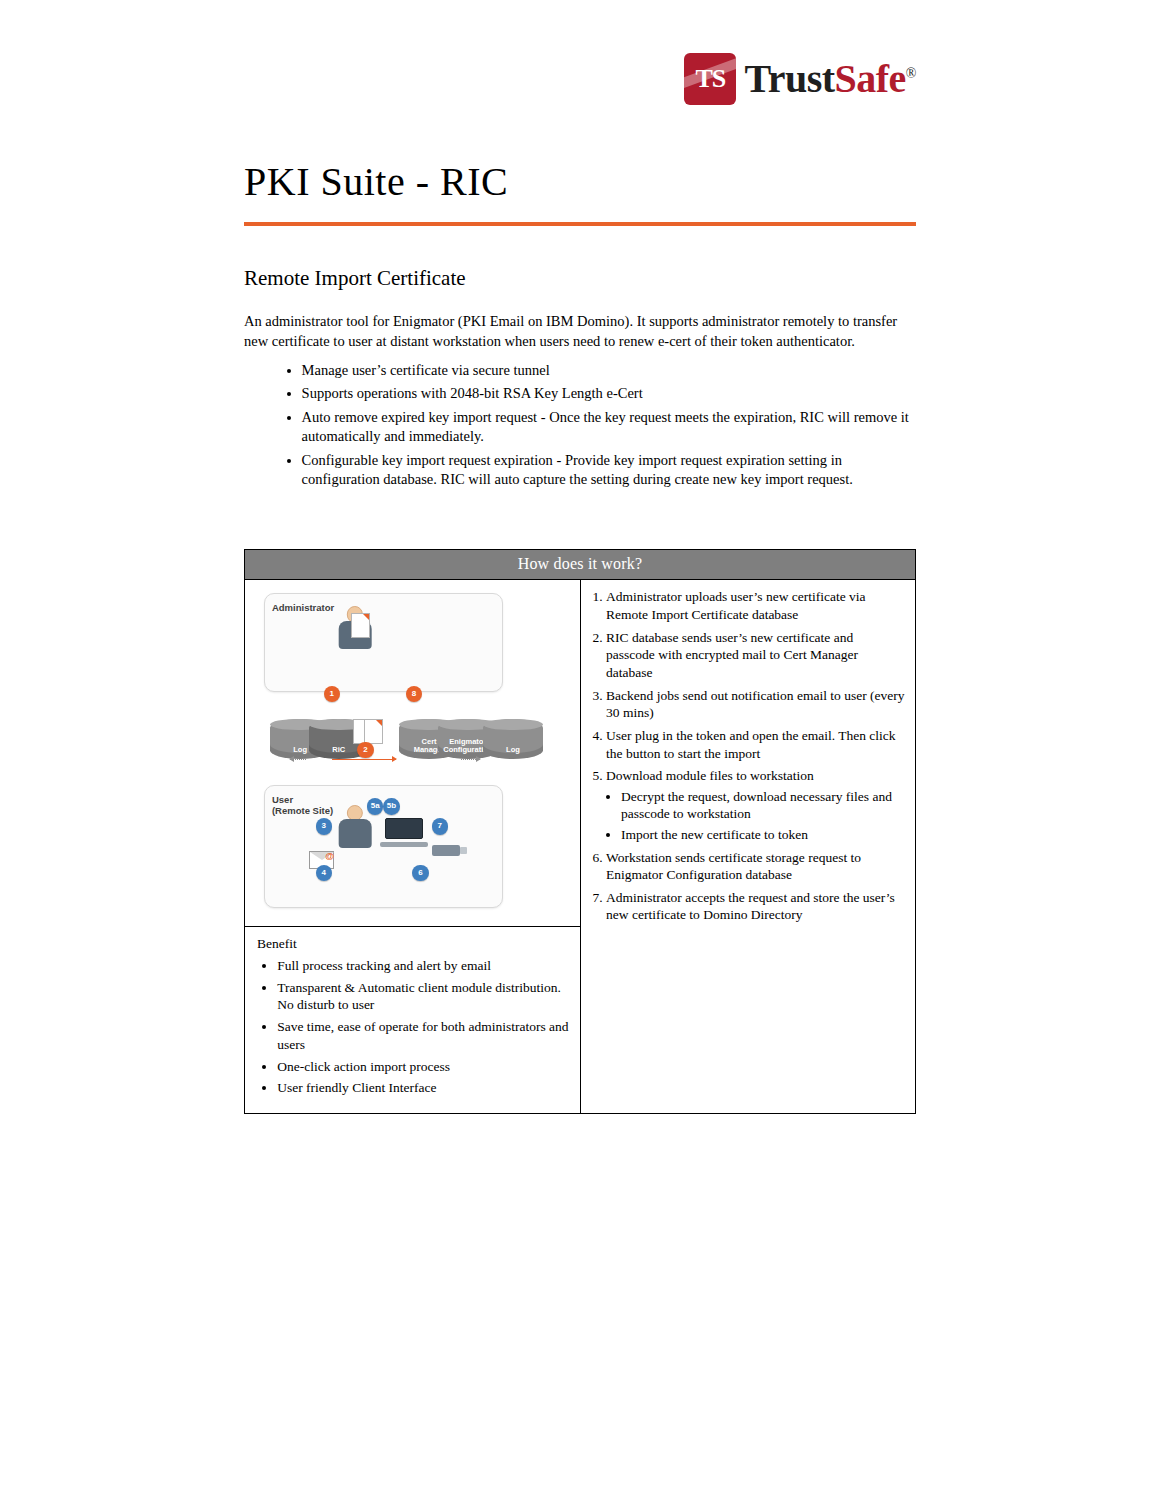Trust Safe®
PKI Suite - RIC
Remote Import Certificate
An administrator tool for Enigmator (PKI Email on IBM Domino). It supports administrator remotely to transfer new certificate to user at distant workstation when users need to renew e-cert of their token authenticator.
Manage user’s certificate via secure tunnel
Supports operations with 2048-bit RSA Key Length e-Cert
Auto remove expired key import request - Once the key request meets the expiration, RIC will remove it automatically and immediately.
Configurable key import request expiration - Provide key import request expiration setting in configuration database. RIC will auto capture the setting during create new key import request.
| How does it work? |
| --- |
| Administrator User (Remote Site) Log RiC Cert Manager Enigmator Configuration Log @ 1 2 3 4 5a 5b 6 7 8 | Administrator uploads user’s new certificate via Remote Import Certificate database RIC database sends user’s new certificate and passcode with encrypted mail to Cert Manager database Backend jobs send out notification email to user (every 30 mins) User plug in the token and open the email. Then click the button to start the import Download module files to workstation Decrypt the request, download necessary files and passcode to workstation Import the new certificate to token Workstation sends certificate storage request to Enigmator Configuration database Administrator accepts the request and store the user’s new certificate to Domino Directory |
| Benefit Full process tracking and alert by email Transparent & Automatic client module distribution. No disturb to user Save time, ease of operate for both administrators and users One-click action import process User friendly Client Interface |